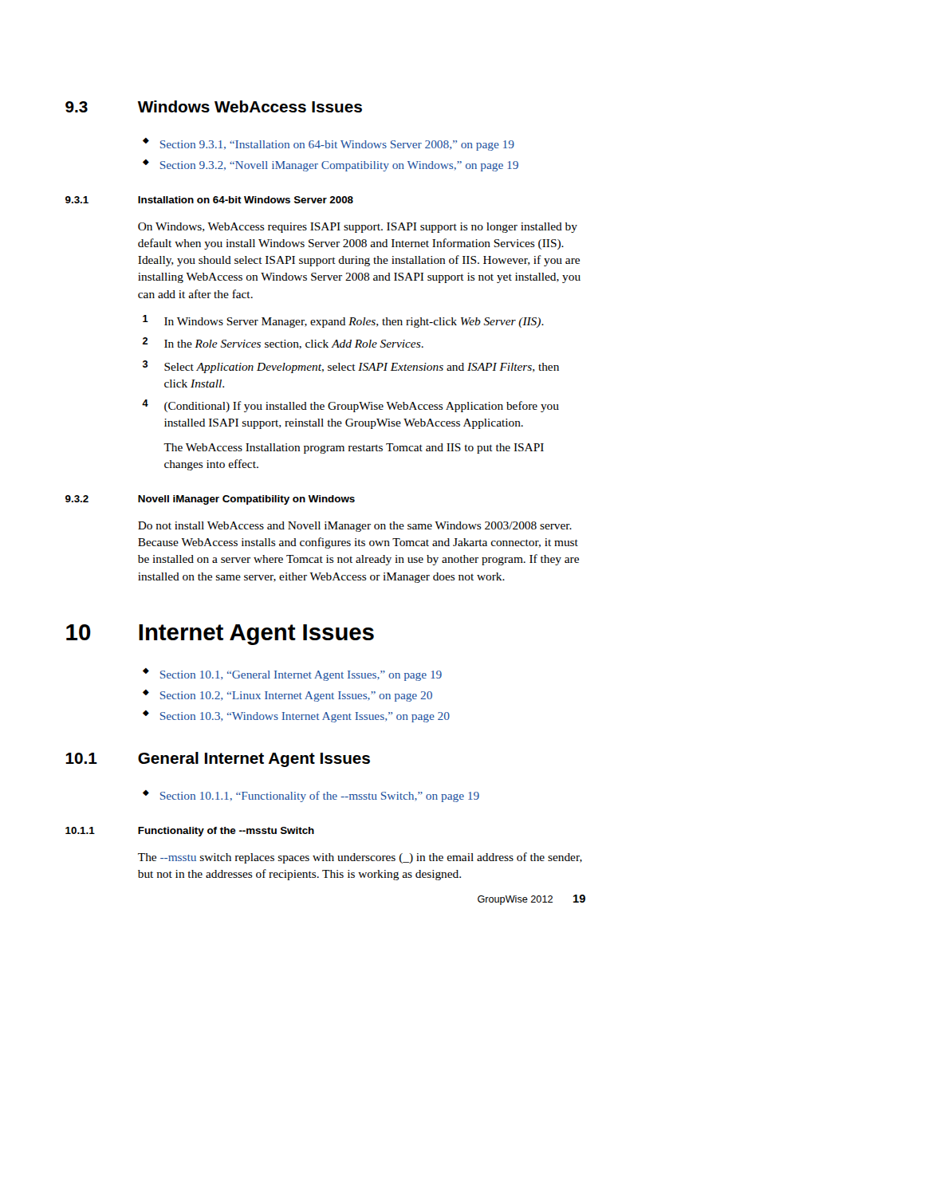9.3
Windows WebAccess Issues
Section 9.3.1, “Installation on 64-bit Windows Server 2008,” on page 19
Section 9.3.2, “Novell iManager Compatibility on Windows,” on page 19
9.3.1
Installation on 64-bit Windows Server 2008
On Windows, WebAccess requires ISAPI support. ISAPI support is no longer installed by default when you install Windows Server 2008 and Internet Information Services (IIS). Ideally, you should select ISAPI support during the installation of IIS. However, if you are installing WebAccess on Windows Server 2008 and ISAPI support is not yet installed, you can add it after the fact.
In Windows Server Manager, expand Roles, then right-click Web Server (IIS).
In the Role Services section, click Add Role Services.
Select Application Development, select ISAPI Extensions and ISAPI Filters, then click Install.
(Conditional) If you installed the GroupWise WebAccess Application before you installed ISAPI support, reinstall the GroupWise WebAccess Application.
The WebAccess Installation program restarts Tomcat and IIS to put the ISAPI changes into effect.
9.3.2
Novell iManager Compatibility on Windows
Do not install WebAccess and Novell iManager on the same Windows 2003/2008 server. Because WebAccess installs and configures its own Tomcat and Jakarta connector, it must be installed on a server where Tomcat is not already in use by another program. If they are installed on the same server, either WebAccess or iManager does not work.
10
Internet Agent Issues
Section 10.1, “General Internet Agent Issues,” on page 19
Section 10.2, “Linux Internet Agent Issues,” on page 20
Section 10.3, “Windows Internet Agent Issues,” on page 20
10.1
General Internet Agent Issues
Section 10.1.1, “Functionality of the --msstu Switch,” on page 19
10.1.1
Functionality of the --msstu Switch
The --msstu switch replaces spaces with underscores (_) in the email address of the sender, but not in the addresses of recipients. This is working as designed.
GroupWise 2012 19